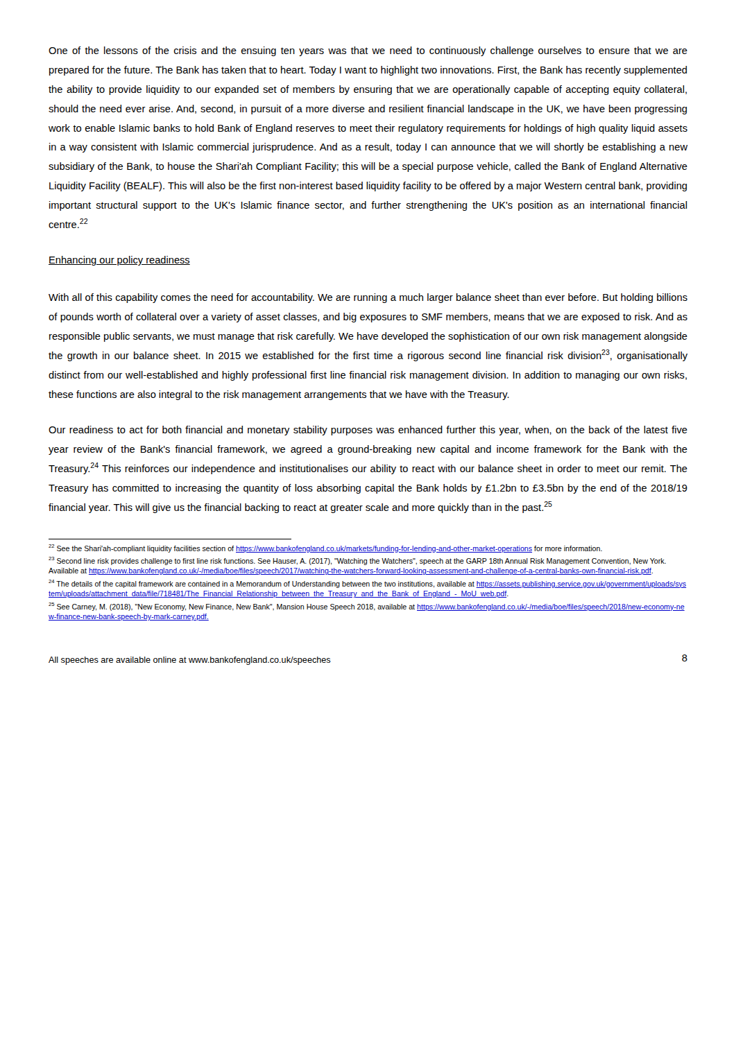One of the lessons of the crisis and the ensuing ten years was that we need to continuously challenge ourselves to ensure that we are prepared for the future. The Bank has taken that to heart. Today I want to highlight two innovations. First, the Bank has recently supplemented the ability to provide liquidity to our expanded set of members by ensuring that we are operationally capable of accepting equity collateral, should the need ever arise. And, second, in pursuit of a more diverse and resilient financial landscape in the UK, we have been progressing work to enable Islamic banks to hold Bank of England reserves to meet their regulatory requirements for holdings of high quality liquid assets in a way consistent with Islamic commercial jurisprudence. And as a result, today I can announce that we will shortly be establishing a new subsidiary of the Bank, to house the Shari'ah Compliant Facility; this will be a special purpose vehicle, called the Bank of England Alternative Liquidity Facility (BEALF). This will also be the first non-interest based liquidity facility to be offered by a major Western central bank, providing important structural support to the UK's Islamic finance sector, and further strengthening the UK's position as an international financial centre.22
Enhancing our policy readiness
With all of this capability comes the need for accountability. We are running a much larger balance sheet than ever before. But holding billions of pounds worth of collateral over a variety of asset classes, and big exposures to SMF members, means that we are exposed to risk. And as responsible public servants, we must manage that risk carefully. We have developed the sophistication of our own risk management alongside the growth in our balance sheet. In 2015 we established for the first time a rigorous second line financial risk division23, organisationally distinct from our well-established and highly professional first line financial risk management division. In addition to managing our own risks, these functions are also integral to the risk management arrangements that we have with the Treasury.
Our readiness to act for both financial and monetary stability purposes was enhanced further this year, when, on the back of the latest five year review of the Bank's financial framework, we agreed a ground-breaking new capital and income framework for the Bank with the Treasury.24 This reinforces our independence and institutionalises our ability to react with our balance sheet in order to meet our remit. The Treasury has committed to increasing the quantity of loss absorbing capital the Bank holds by £1.2bn to £3.5bn by the end of the 2018/19 financial year. This will give us the financial backing to react at greater scale and more quickly than in the past.25
22 See the Shari'ah-compliant liquidity facilities section of https://www.bankofengland.co.uk/markets/funding-for-lending-and-other-market-operations for more information.
23 Second line risk provides challenge to first line risk functions. See Hauser, A. (2017), "Watching the Watchers", speech at the GARP 18th Annual Risk Management Convention, New York. Available at https://www.bankofengland.co.uk/-/media/boe/files/speech/2017/watching-the-watchers-forward-looking-assessment-and-challenge-of-a-central-banks-own-financial-risk.pdf.
24 The details of the capital framework are contained in a Memorandum of Understanding between the two institutions, available at https://assets.publishing.service.gov.uk/government/uploads/system/uploads/attachment_data/file/718481/The_Financial_Relationship_between_the_Treasury_and_the_Bank_of_England_-_MoU_web.pdf.
25 See Carney, M. (2018), "New Economy, New Finance, New Bank", Mansion House Speech 2018, available at https://www.bankofengland.co.uk/-/media/boe/files/speech/2018/new-economy-new-finance-new-bank-speech-by-mark-carney.pdf.
All speeches are available online at www.bankofengland.co.uk/speeches
8